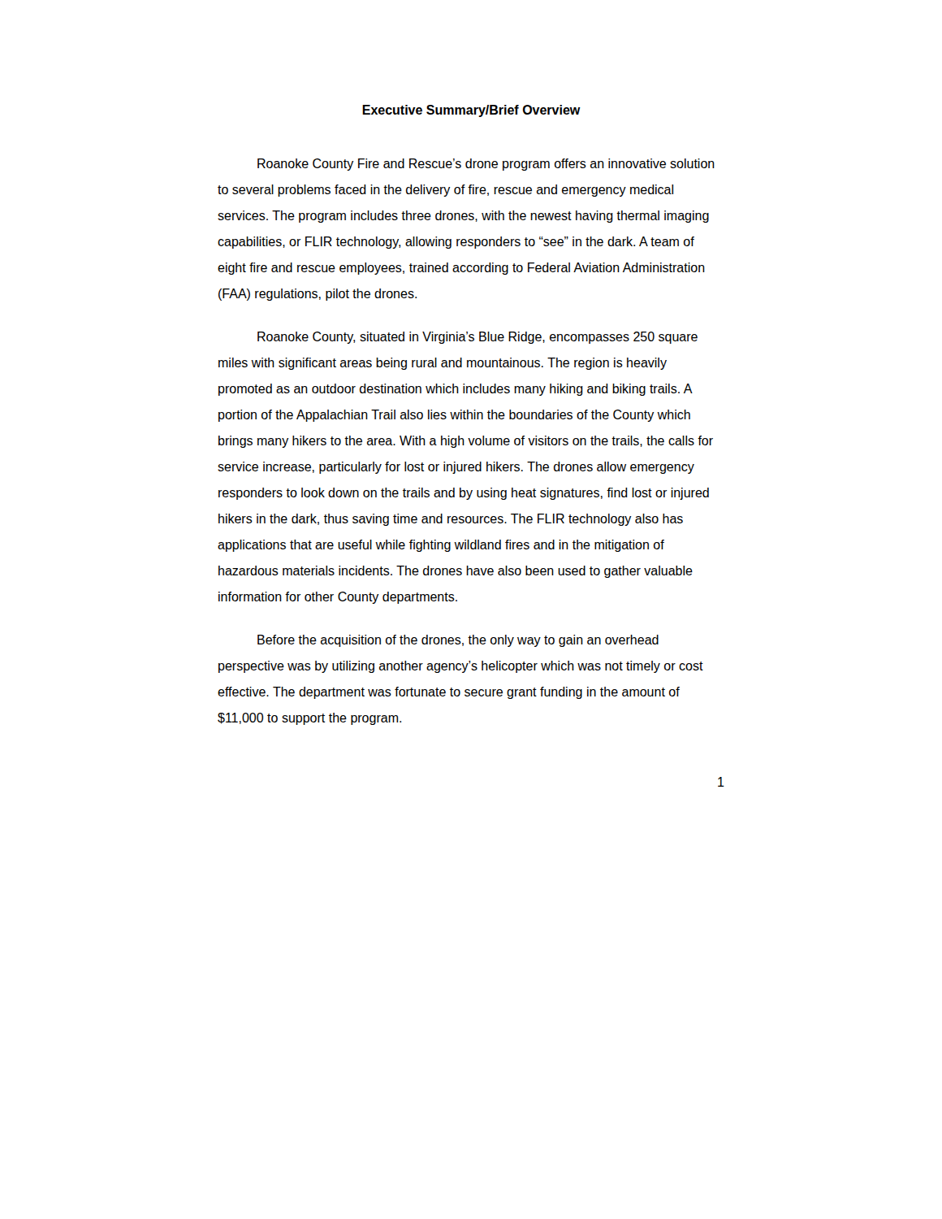Executive Summary/Brief Overview
Roanoke County Fire and Rescue’s drone program offers an innovative solution to several problems faced in the delivery of fire, rescue and emergency medical services. The program includes three drones, with the newest having thermal imaging capabilities, or FLIR technology, allowing responders to “see” in the dark. A team of eight fire and rescue employees, trained according to Federal Aviation Administration (FAA) regulations, pilot the drones.
Roanoke County, situated in Virginia’s Blue Ridge, encompasses 250 square miles with significant areas being rural and mountainous. The region is heavily promoted as an outdoor destination which includes many hiking and biking trails. A portion of the Appalachian Trail also lies within the boundaries of the County which brings many hikers to the area. With a high volume of visitors on the trails, the calls for service increase, particularly for lost or injured hikers. The drones allow emergency responders to look down on the trails and by using heat signatures, find lost or injured hikers in the dark, thus saving time and resources. The FLIR technology also has applications that are useful while fighting wildland fires and in the mitigation of hazardous materials incidents. The drones have also been used to gather valuable information for other County departments.
Before the acquisition of the drones, the only way to gain an overhead perspective was by utilizing another agency’s helicopter which was not timely or cost effective. The department was fortunate to secure grant funding in the amount of $11,000 to support the program.
1